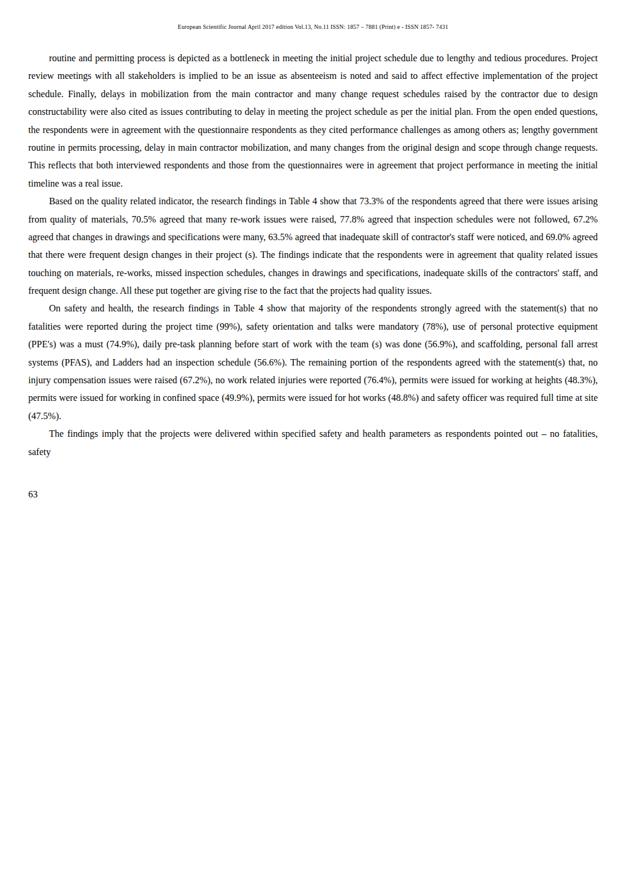European Scientific Journal April 2017 edition Vol.13, No.11 ISSN: 1857 – 7881 (Print) e - ISSN 1857- 7431
routine and permitting process is depicted as a bottleneck in meeting the initial project schedule due to lengthy and tedious procedures. Project review meetings with all stakeholders is implied to be an issue as absenteeism is noted and said to affect effective implementation of the project schedule. Finally, delays in mobilization from the main contractor and many change request schedules raised by the contractor due to design constructability were also cited as issues contributing to delay in meeting the project schedule as per the initial plan. From the open ended questions, the respondents were in agreement with the questionnaire respondents as they cited performance challenges as among others as; lengthy government routine in permits processing, delay in main contractor mobilization, and many changes from the original design and scope through change requests. This reflects that both interviewed respondents and those from the questionnaires were in agreement that project performance in meeting the initial timeline was a real issue.
Based on the quality related indicator, the research findings in Table 4 show that 73.3% of the respondents agreed that there were issues arising from quality of materials, 70.5% agreed that many re-work issues were raised, 77.8% agreed that inspection schedules were not followed, 67.2% agreed that changes in drawings and specifications were many, 63.5% agreed that inadequate skill of contractor's staff were noticed, and 69.0% agreed that there were frequent design changes in their project (s). The findings indicate that the respondents were in agreement that quality related issues touching on materials, re-works, missed inspection schedules, changes in drawings and specifications, inadequate skills of the contractors' staff, and frequent design change. All these put together are giving rise to the fact that the projects had quality issues.
On safety and health, the research findings in Table 4 show that majority of the respondents strongly agreed with the statement(s) that no fatalities were reported during the project time (99%), safety orientation and talks were mandatory (78%), use of personal protective equipment (PPE's) was a must (74.9%), daily pre-task planning before start of work with the team (s) was done (56.9%), and scaffolding, personal fall arrest systems (PFAS), and Ladders had an inspection schedule (56.6%). The remaining portion of the respondents agreed with the statement(s) that, no injury compensation issues were raised (67.2%), no work related injuries were reported (76.4%), permits were issued for working at heights (48.3%), permits were issued for working in confined space (49.9%), permits were issued for hot works (48.8%) and safety officer was required full time at site (47.5%).
The findings imply that the projects were delivered within specified safety and health parameters as respondents pointed out – no fatalities, safety
63